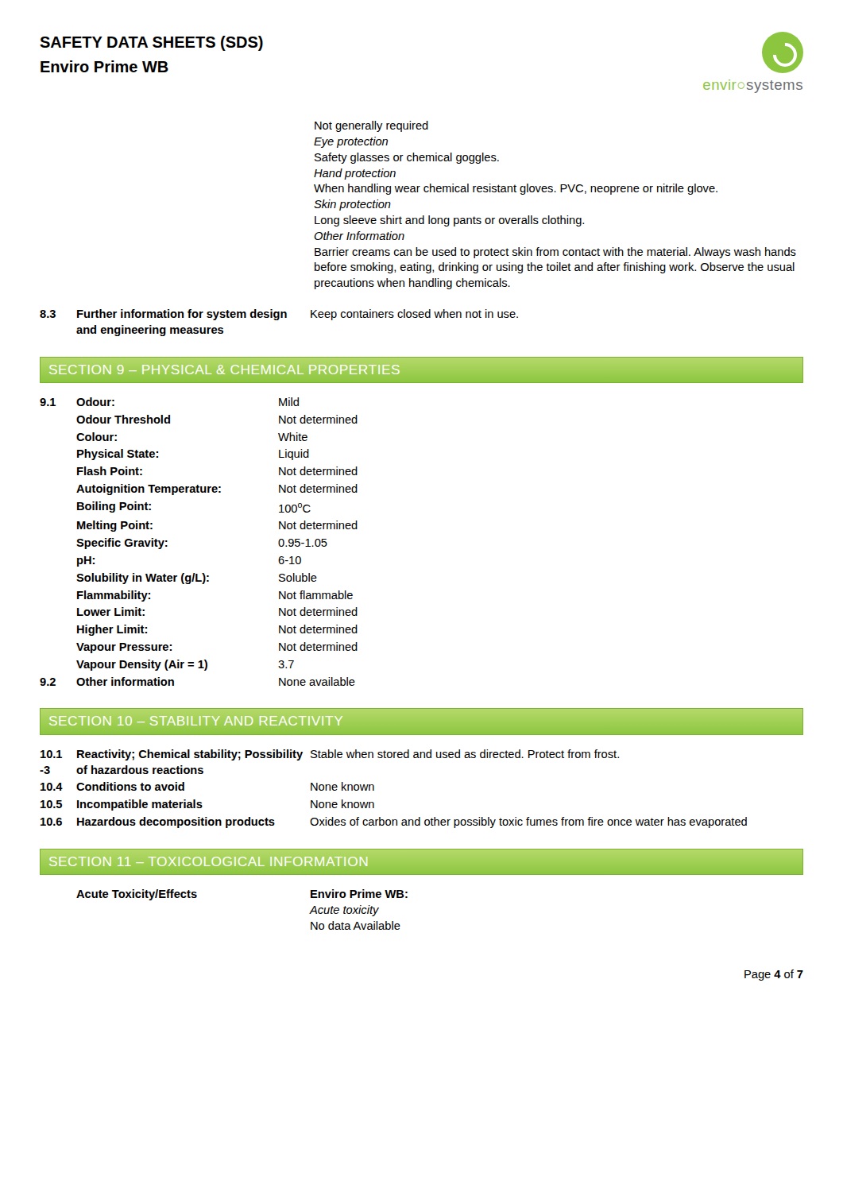SAFETY DATA SHEETS (SDS)
Enviro Prime WB
envir○systems
Not generally required
Eye protection
Safety glasses or chemical goggles.
Hand protection
When handling wear chemical resistant gloves. PVC, neoprene or nitrile glove.
Skin protection
Long sleeve shirt and long pants or overalls clothing.
Other Information
Barrier creams can be used to protect skin from contact with the material. Always wash hands before smoking, eating, drinking or using the toilet and after finishing work. Observe the usual precautions when handling chemicals.
| 8.3 | Further information for system design and engineering measures | Keep containers closed when not in use. |
SECTION 9 – PHYSICAL & CHEMICAL PROPERTIES
| 9.1 | Odour: | Mild |
| | Odour Threshold | Not determined |
| | Colour: | White |
| | Physical State: | Liquid |
| | Flash Point: | Not determined |
| | Autoignition Temperature: | Not determined |
| | Boiling Point: | 100 o C |
| | Melting Point: | Not determined |
| | Specific Gravity: | 0.95-1.05 |
| | pH: | 6-10 |
| | Solubility in Water (g/L): | Soluble |
| | Flammability: | Not flammable |
| | Lower Limit: | Not determined |
| | Higher Limit: | Not determined |
| | Vapour Pressure: | Not determined |
| | Vapour Density (Air = 1) | 3.7 |
| 9.2 | Other information | None available |
SECTION 10 – STABILITY AND REACTIVITY
| 10.1 -3 | Reactivity; Chemical stability; Possibility of hazardous reactions | Stable when stored and used as directed. Protect from frost. |
| 10.4 | Conditions to avoid | None known |
| 10.5 | Incompatible materials | None known |
| 10.6 | Hazardous decomposition products | Oxides of carbon and other possibly toxic fumes from fire once water has evaporated |
SECTION 11 – TOXICOLOGICAL INFORMATION
| | Acute Toxicity/Effects | Enviro Prime WB: Acute toxicity No data Available |
Page 4 of 7